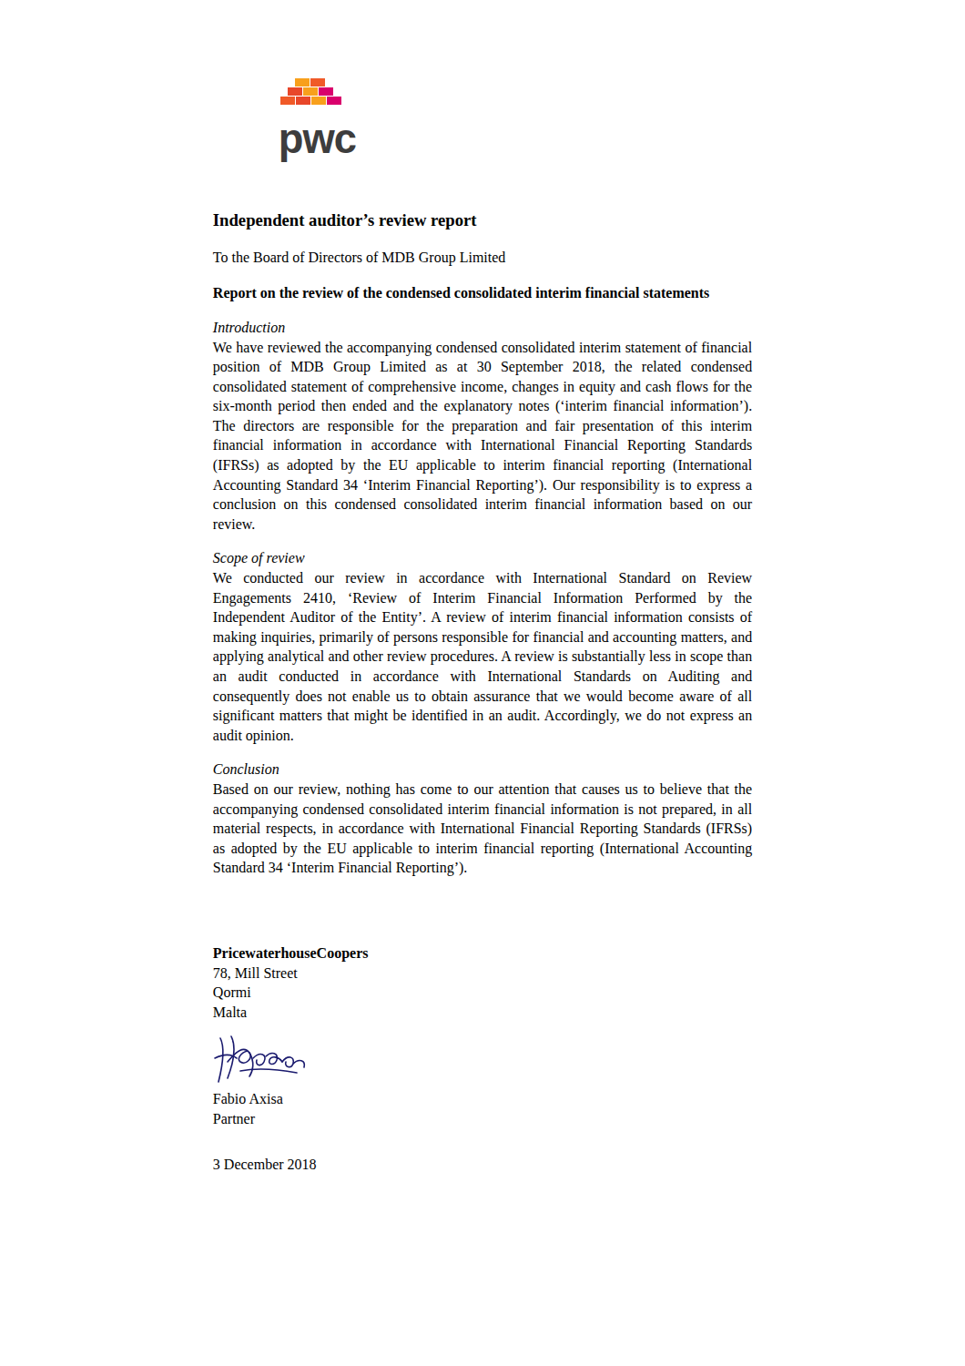pwc
Independent auditor’s review report
To the Board of Directors of MDB Group Limited
Report on the review of the condensed consolidated interim financial statements
Introduction
We have reviewed the accompanying condensed consolidated interim statement of financial position of MDB Group Limited as at 30 September 2018, the related condensed consolidated statement of comprehensive income, changes in equity and cash flows for the six-month period then ended and the explanatory notes (‘interim financial information’). The directors are responsible for the preparation and fair presentation of this interim financial information in accordance with International Financial Reporting Standards (IFRSs) as adopted by the EU applicable to interim financial reporting (International Accounting Standard 34 ‘Interim Financial Reporting’). Our responsibility is to express a conclusion on this condensed consolidated interim financial information based on our review.
Scope of review
We conducted our review in accordance with International Standard on Review Engagements 2410, ‘Review of Interim Financial Information Performed by the Independent Auditor of the Entity’. A review of interim financial information consists of making inquiries, primarily of persons responsible for financial and accounting matters, and applying analytical and other review procedures. A review is substantially less in scope than an audit conducted in accordance with International Standards on Auditing and consequently does not enable us to obtain assurance that we would become aware of all significant matters that might be identified in an audit. Accordingly, we do not express an audit opinion.
Conclusion
Based on our review, nothing has come to our attention that causes us to believe that the accompanying condensed consolidated interim financial information is not prepared, in all material respects, in accordance with International Financial Reporting Standards (IFRSs) as adopted by the EU applicable to interim financial reporting (International Accounting Standard 34 ‘Interim Financial Reporting’).
PricewaterhouseCoopers
78, Mill Street
Qormi
Malta
Fabio Axisa
Partner
3 December 2018